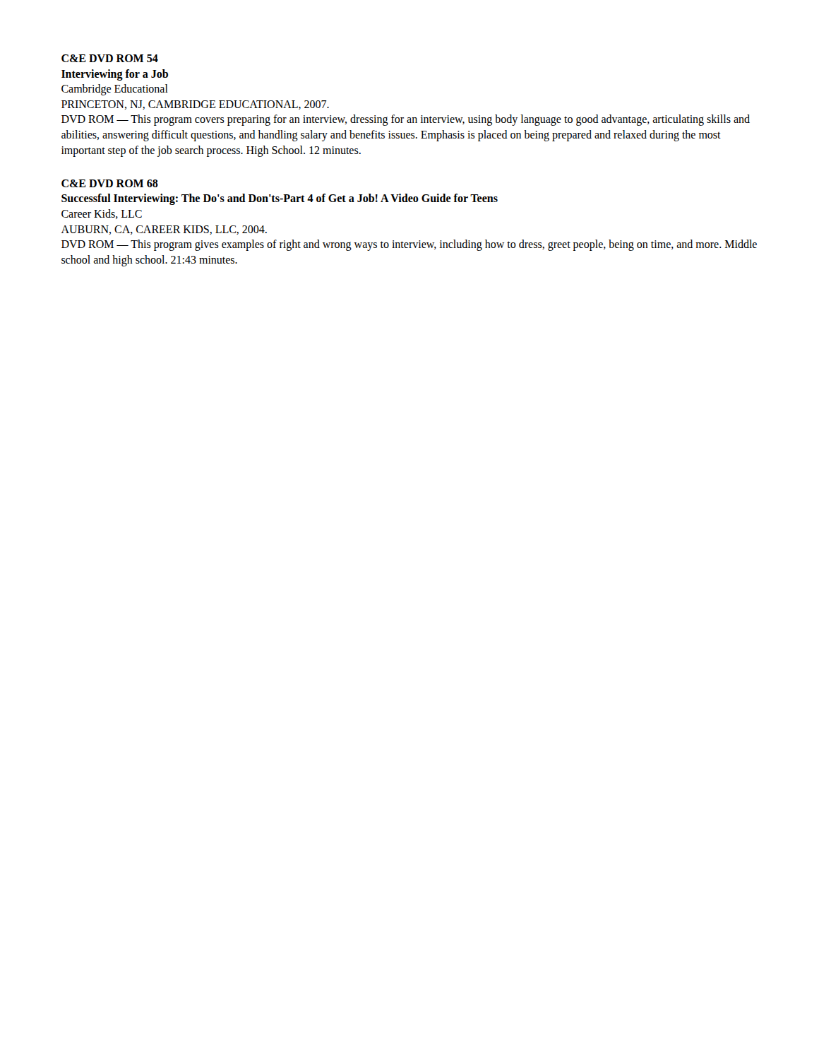C&E DVD ROM 54
Interviewing for a Job
Cambridge Educational
PRINCETON, NJ, CAMBRIDGE EDUCATIONAL, 2007.
DVD ROM — This program covers preparing for an interview, dressing for an interview, using body language to good advantage, articulating skills and abilities, answering difficult questions, and handling salary and benefits issues. Emphasis is placed on being prepared and relaxed during the most important step of the job search process. High School. 12 minutes.
C&E DVD ROM 68
Successful Interviewing: The Do's and Don'ts-Part 4 of Get a Job! A Video Guide for Teens
Career Kids, LLC
AUBURN, CA, CAREER KIDS, LLC, 2004.
DVD ROM — This program gives examples of right and wrong ways to interview, including how to dress, greet people, being on time, and more. Middle school and high school. 21:43 minutes.